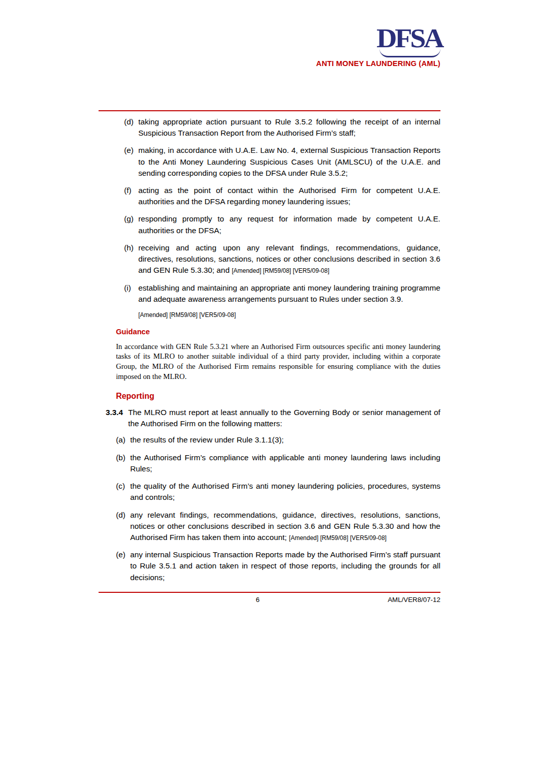DFSA
ANTI MONEY LAUNDERING (AML)
(d)
taking appropriate action pursuant to Rule 3.5.2 following the receipt of an internal Suspicious Transaction Report from the Authorised Firm’s staff;
(e)
making, in accordance with U.A.E. Law No. 4, external Suspicious Transaction Reports to the Anti Money Laundering Suspicious Cases Unit (AMLSCU) of the U.A.E. and sending corresponding copies to the DFSA under Rule 3.5.2;
(f)
acting as the point of contact within the Authorised Firm for competent U.A.E. authorities and the DFSA regarding money laundering issues;
(g)
responding promptly to any request for information made by competent U.A.E. authorities or the DFSA;
(h)
receiving and acting upon any relevant findings, recommendations, guidance, directives, resolutions, sanctions, notices or other conclusions described in section 3.6 and GEN Rule 5.3.30; and [Amended] [RM59/08] [VER5/09-08]
(i)
establishing and maintaining an appropriate anti money laundering training programme and adequate awareness arrangements pursuant to Rules under section 3.9.
[Amended] [RM59/08] [VER5/09-08]
Guidance
In accordance with GEN Rule 5.3.21 where an Authorised Firm outsources specific anti money laundering tasks of its MLRO to another suitable individual of a third party provider, including within a corporate Group, the MLRO of the Authorised Firm remains responsible for ensuring compliance with the duties imposed on the MLRO.
Reporting
3.3.4
The MLRO must report at least annually to the Governing Body or senior management of the Authorised Firm on the following matters:
(a)
the results of the review under Rule 3.1.1(3);
(b)
the Authorised Firm’s compliance with applicable anti money laundering laws including Rules;
(c)
the quality of the Authorised Firm’s anti money laundering policies, procedures, systems and controls;
(d)
any relevant findings, recommendations, guidance, directives, resolutions, sanctions, notices or other conclusions described in section 3.6 and GEN Rule 5.3.30 and how the Authorised Firm has taken them into account; [Amended] [RM59/08] [VER5/09-08]
(e)
any internal Suspicious Transaction Reports made by the Authorised Firm’s staff pursuant to Rule 3.5.1 and action taken in respect of those reports, including the grounds for all decisions;
6
AML/VER8/07-12